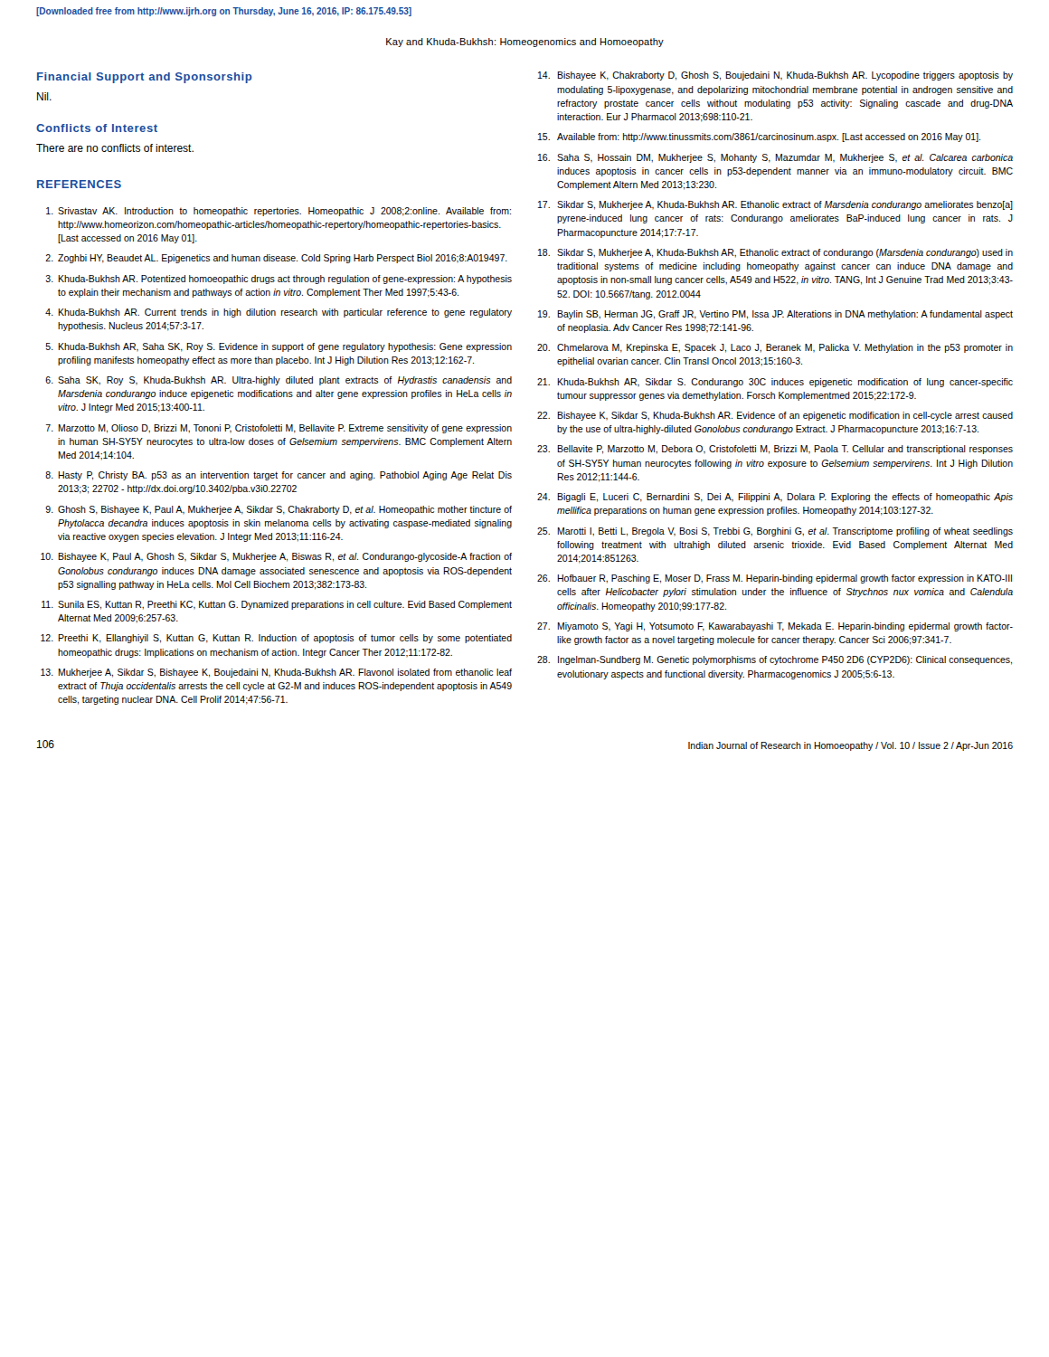[Downloaded free from http://www.ijrh.org on Thursday, June 16, 2016, IP: 86.175.49.53]
Kay and Khuda-Bukhsh: Homeogenomics and Homoeopathy
Financial Support and Sponsorship
Nil.
Conflicts of Interest
There are no conflicts of interest.
REFERENCES
Srivastav AK. Introduction to homeopathic repertories. Homeopathic J 2008;2:online. Available from: http://www.homeorizon.com/homeopathic-articles/homeopathic-repertory/homeopathic-repertories-basics. [Last accessed on 2016 May 01].
Zoghbi HY, Beaudet AL. Epigenetics and human disease. Cold Spring Harb Perspect Biol 2016;8:A019497.
Khuda-Bukhsh AR. Potentized homoeopathic drugs act through regulation of gene-expression: A hypothesis to explain their mechanism and pathways of action in vitro. Complement Ther Med 1997;5:43-6.
Khuda-Bukhsh AR. Current trends in high dilution research with particular reference to gene regulatory hypothesis. Nucleus 2014;57:3-17.
Khuda-Bukhsh AR, Saha SK, Roy S. Evidence in support of gene regulatory hypothesis: Gene expression profiling manifests homeopathy effect as more than placebo. Int J High Dilution Res 2013;12:162-7.
Saha SK, Roy S, Khuda-Bukhsh AR. Ultra-highly diluted plant extracts of Hydrastis canadensis and Marsdenia condurango induce epigenetic modifications and alter gene expression profiles in HeLa cells in vitro. J Integr Med 2015;13:400-11.
Marzotto M, Olioso D, Brizzi M, Tononi P, Cristofoletti M, Bellavite P. Extreme sensitivity of gene expression in human SH-SY5Y neurocytes to ultra-low doses of Gelsemium sempervirens. BMC Complement Altern Med 2014;14:104.
Hasty P, Christy BA. p53 as an intervention target for cancer and aging. Pathobiol Aging Age Relat Dis 2013;3; 22702 - http://dx.doi.org/10.3402/pba.v3i0.22702
Ghosh S, Bishayee K, Paul A, Mukherjee A, Sikdar S, Chakraborty D, et al. Homeopathic mother tincture of Phytolacca decandra induces apoptosis in skin melanoma cells by activating caspase-mediated signaling via reactive oxygen species elevation. J Integr Med 2013;11:116-24.
Bishayee K, Paul A, Ghosh S, Sikdar S, Mukherjee A, Biswas R, et al. Condurango-glycoside-A fraction of Gonolobus condurango induces DNA damage associated senescence and apoptosis via ROS-dependent p53 signalling pathway in HeLa cells. Mol Cell Biochem 2013;382:173-83.
Sunila ES, Kuttan R, Preethi KC, Kuttan G. Dynamized preparations in cell culture. Evid Based Complement Alternat Med 2009;6:257-63.
Preethi K, Ellanghiyil S, Kuttan G, Kuttan R. Induction of apoptosis of tumor cells by some potentiated homeopathic drugs: Implications on mechanism of action. Integr Cancer Ther 2012;11:172-82.
Mukherjee A, Sikdar S, Bishayee K, Boujedaini N, Khuda-Bukhsh AR. Flavonol isolated from ethanolic leaf extract of Thuja occidentalis arrests the cell cycle at G2-M and induces ROS-independent apoptosis in A549 cells, targeting nuclear DNA. Cell Prolif 2014;47:56-71.
Bishayee K, Chakraborty D, Ghosh S, Boujedaini N, Khuda-Bukhsh AR. Lycopodine triggers apoptosis by modulating 5-lipoxygenase, and depolarizing mitochondrial membrane potential in androgen sensitive and refractory prostate cancer cells without modulating p53 activity: Signaling cascade and drug-DNA interaction. Eur J Pharmacol 2013;698:110-21.
Available from: http://www.tinussmits.com/3861/carcinosinum.aspx. [Last accessed on 2016 May 01].
Saha S, Hossain DM, Mukherjee S, Mohanty S, Mazumdar M, Mukherjee S, et al. Calcarea carbonica induces apoptosis in cancer cells in p53-dependent manner via an immuno-modulatory circuit. BMC Complement Altern Med 2013;13:230.
Sikdar S, Mukherjee A, Khuda-Bukhsh AR. Ethanolic extract of Marsdenia condurango ameliorates benzo[a] pyrene-induced lung cancer of rats: Condurango ameliorates BaP-induced lung cancer in rats. J Pharmacopuncture 2014;17:7-17.
Sikdar S, Mukherjee A, Khuda-Bukhsh AR, Ethanolic extract of condurango (Marsdenia condurango) used in traditional systems of medicine including homeopathy against cancer can induce DNA damage and apoptosis in non-small lung cancer cells, A549 and H522, in vitro. TANG, Int J Genuine Trad Med 2013;3:43-52. DOI: 10.5667/tang. 2012.0044
Baylin SB, Herman JG, Graff JR, Vertino PM, Issa JP. Alterations in DNA methylation: A fundamental aspect of neoplasia. Adv Cancer Res 1998;72:141-96.
Chmelarova M, Krepinska E, Spacek J, Laco J, Beranek M, Palicka V. Methylation in the p53 promoter in epithelial ovarian cancer. Clin Transl Oncol 2013;15:160-3.
Khuda-Bukhsh AR, Sikdar S. Condurango 30C induces epigenetic modification of lung cancer-specific tumour suppressor genes via demethylation. Forsch Komplementmed 2015;22:172-9.
Bishayee K, Sikdar S, Khuda-Bukhsh AR. Evidence of an epigenetic modification in cell-cycle arrest caused by the use of ultra-highly-diluted Gonolobus condurango Extract. J Pharmacopuncture 2013;16:7-13.
Bellavite P, Marzotto M, Debora O, Cristofoletti M, Brizzi M, Paola T. Cellular and transcriptional responses of SH-SY5Y human neurocytes following in vitro exposure to Gelsemium sempervirens. Int J High Dilution Res 2012;11:144-6.
Bigagli E, Luceri C, Bernardini S, Dei A, Filippini A, Dolara P. Exploring the effects of homeopathic Apis mellifica preparations on human gene expression profiles. Homeopathy 2014;103:127-32.
Marotti I, Betti L, Bregola V, Bosi S, Trebbi G, Borghini G, et al. Transcriptome profiling of wheat seedlings following treatment with ultrahigh diluted arsenic trioxide. Evid Based Complement Alternat Med 2014;2014:851263.
Hofbauer R, Pasching E, Moser D, Frass M. Heparin-binding epidermal growth factor expression in KATO-III cells after Helicobacter pylori stimulation under the influence of Strychnos nux vomica and Calendula officinalis. Homeopathy 2010;99:177-82.
Miyamoto S, Yagi H, Yotsumoto F, Kawarabayashi T, Mekada E. Heparin-binding epidermal growth factor-like growth factor as a novel targeting molecule for cancer therapy. Cancer Sci 2006;97:341-7.
Ingelman-Sundberg M. Genetic polymorphisms of cytochrome P450 2D6 (CYP2D6): Clinical consequences, evolutionary aspects and functional diversity. Pharmacogenomics J 2005;5:6-13.
106
Indian Journal of Research in Homoeopathy / Vol. 10 / Issue 2 / Apr-Jun 2016